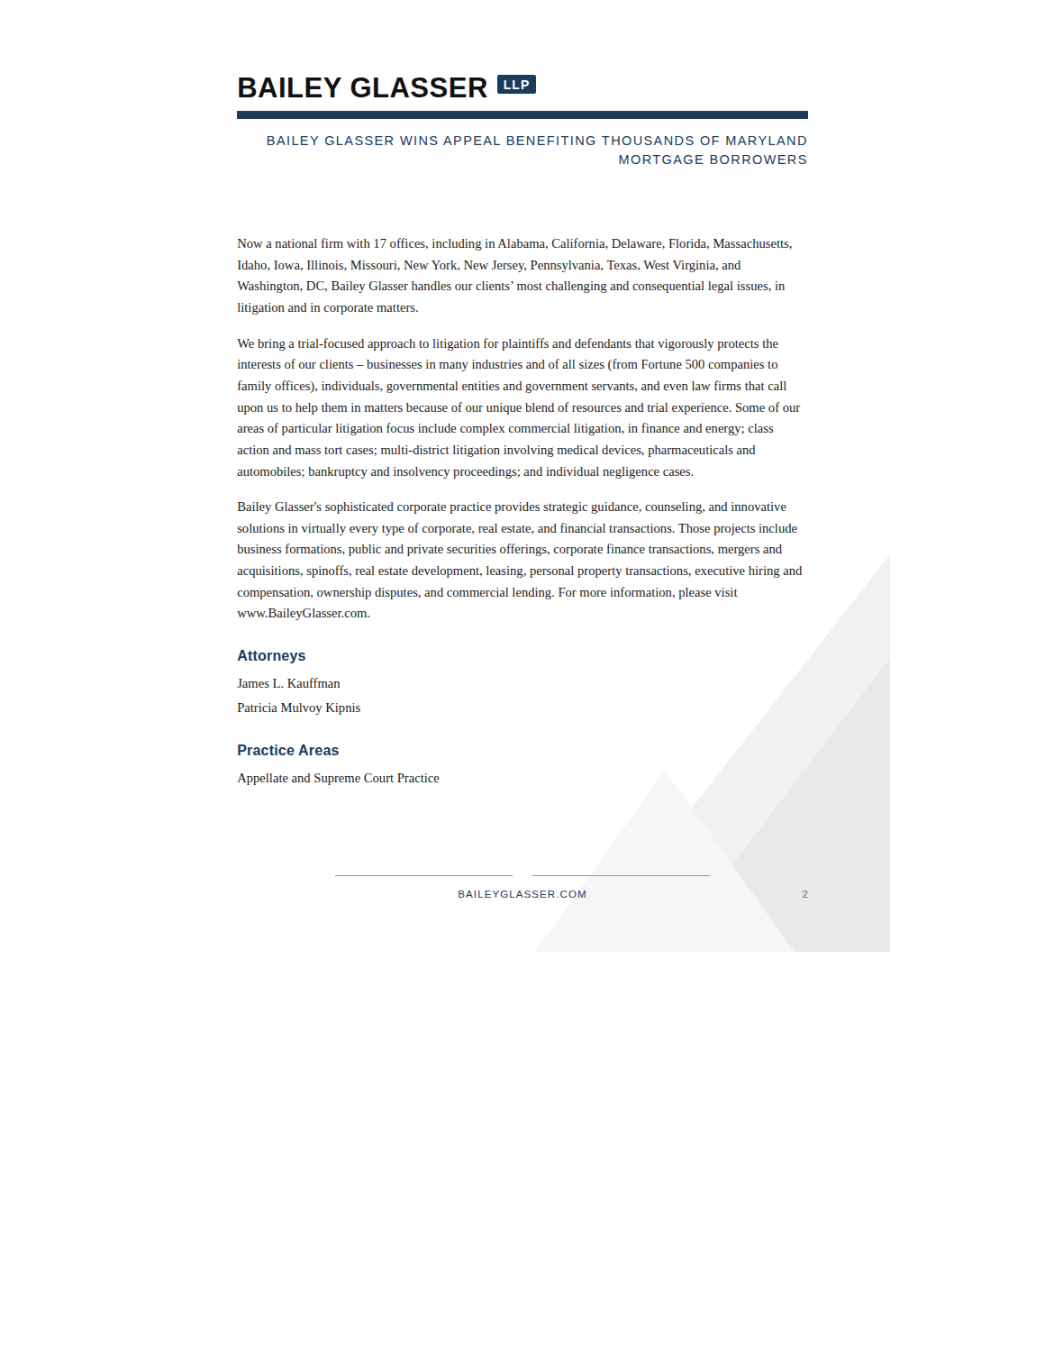BAILEY GLASSER LLP
Bailey Glasser Wins Appeal Benefiting Thousands of Maryland Mortgage Borrowers
Now a national firm with 17 offices, including in Alabama, California, Delaware, Florida, Massachusetts, Idaho, Iowa, Illinois, Missouri, New York, New Jersey, Pennsylvania, Texas, West Virginia, and Washington, DC, Bailey Glasser handles our clients’ most challenging and consequential legal issues, in litigation and in corporate matters.
We bring a trial-focused approach to litigation for plaintiffs and defendants that vigorously protects the interests of our clients – businesses in many industries and of all sizes (from Fortune 500 companies to family offices), individuals, governmental entities and government servants, and even law firms that call upon us to help them in matters because of our unique blend of resources and trial experience. Some of our areas of particular litigation focus include complex commercial litigation, in finance and energy; class action and mass tort cases; multi-district litigation involving medical devices, pharmaceuticals and automobiles; bankruptcy and insolvency proceedings; and individual negligence cases.
Bailey Glasser's sophisticated corporate practice provides strategic guidance, counseling, and innovative solutions in virtually every type of corporate, real estate, and financial transactions. Those projects include business formations, public and private securities offerings, corporate finance transactions, mergers and acquisitions, spinoffs, real estate development, leasing, personal property transactions, executive hiring and compensation, ownership disputes, and commercial lending. For more information, please visit www.BaileyGlasser.com.
Attorneys
James L. Kauffman
Patricia Mulvoy Kipnis
Practice Areas
Appellate and Supreme Court Practice
BAILEYGLASSER.COM 2